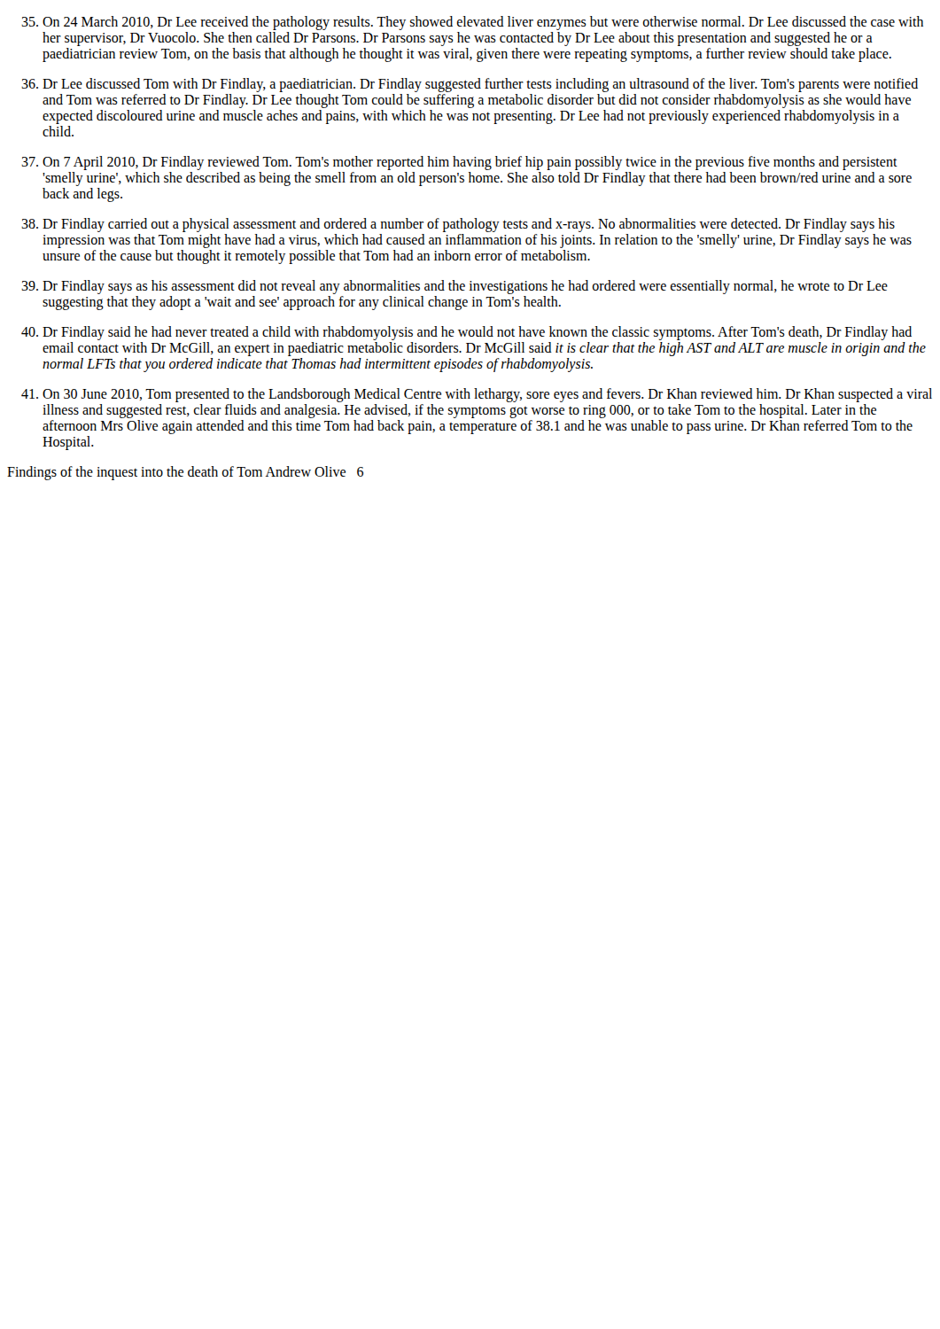On 24 March 2010, Dr Lee received the pathology results. They showed elevated liver enzymes but were otherwise normal. Dr Lee discussed the case with her supervisor, Dr Vuocolo. She then called Dr Parsons. Dr Parsons says he was contacted by Dr Lee about this presentation and suggested he or a paediatrician review Tom, on the basis that although he thought it was viral, given there were repeating symptoms, a further review should take place.
Dr Lee discussed Tom with Dr Findlay, a paediatrician. Dr Findlay suggested further tests including an ultrasound of the liver. Tom's parents were notified and Tom was referred to Dr Findlay. Dr Lee thought Tom could be suffering a metabolic disorder but did not consider rhabdomyolysis as she would have expected discoloured urine and muscle aches and pains, with which he was not presenting. Dr Lee had not previously experienced rhabdomyolysis in a child.
On 7 April 2010, Dr Findlay reviewed Tom. Tom's mother reported him having brief hip pain possibly twice in the previous five months and persistent 'smelly urine', which she described as being the smell from an old person's home. She also told Dr Findlay that there had been brown/red urine and a sore back and legs.
Dr Findlay carried out a physical assessment and ordered a number of pathology tests and x-rays. No abnormalities were detected. Dr Findlay says his impression was that Tom might have had a virus, which had caused an inflammation of his joints. In relation to the 'smelly' urine, Dr Findlay says he was unsure of the cause but thought it remotely possible that Tom had an inborn error of metabolism.
Dr Findlay says as his assessment did not reveal any abnormalities and the investigations he had ordered were essentially normal, he wrote to Dr Lee suggesting that they adopt a 'wait and see' approach for any clinical change in Tom's health.
Dr Findlay said he had never treated a child with rhabdomyolysis and he would not have known the classic symptoms. After Tom's death, Dr Findlay had email contact with Dr McGill, an expert in paediatric metabolic disorders. Dr McGill said it is clear that the high AST and ALT are muscle in origin and the normal LFTs that you ordered indicate that Thomas had intermittent episodes of rhabdomyolysis.
On 30 June 2010, Tom presented to the Landsborough Medical Centre with lethargy, sore eyes and fevers. Dr Khan reviewed him. Dr Khan suspected a viral illness and suggested rest, clear fluids and analgesia. He advised, if the symptoms got worse to ring 000, or to take Tom to the hospital. Later in the afternoon Mrs Olive again attended and this time Tom had back pain, a temperature of 38.1 and he was unable to pass urine. Dr Khan referred Tom to the Hospital.
Findings of the inquest into the death of Tom Andrew Olive 6